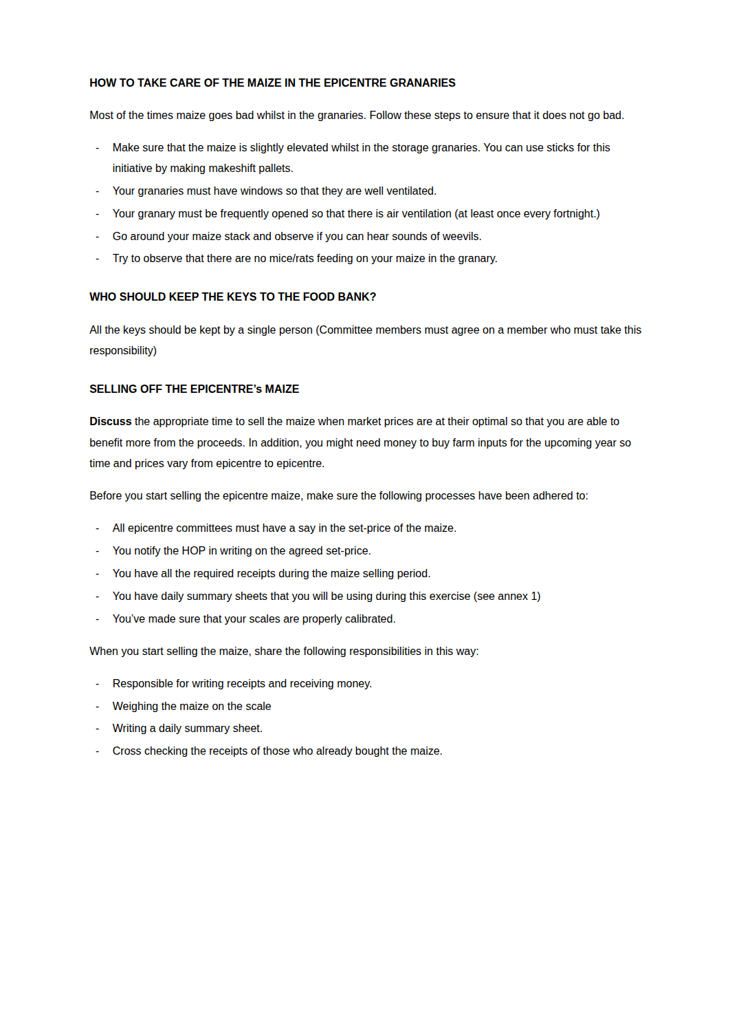HOW TO TAKE CARE OF THE MAIZE IN THE EPICENTRE GRANARIES
Most of the times maize goes bad whilst in the granaries. Follow these steps to ensure that it does not go bad.
Make sure that the maize is slightly elevated whilst in the storage granaries. You can use sticks for this initiative by making makeshift pallets.
Your granaries must have windows so that they are well ventilated.
Your granary must be frequently opened so that there is air ventilation (at least once every fortnight.)
Go around your maize stack and observe if you can hear sounds of weevils.
Try to observe that there are no mice/rats feeding on your maize in the granary.
WHO SHOULD KEEP THE KEYS TO THE FOOD BANK?
All the keys should be kept by a single person (Committee members must agree on a member who must take this responsibility)
SELLING OFF THE EPICENTRE’s MAIZE
Discuss the appropriate time to sell the maize when market prices are at their optimal so that you are able to benefit more from the proceeds. In addition, you might need money to buy farm inputs for the upcoming year so time and prices vary from epicentre to epicentre.
Before you start selling the epicentre maize, make sure the following processes have been adhered to:
All epicentre committees must have a say in the set-price of the maize.
You notify the HOP in writing on the agreed set-price.
You have all the required receipts during the maize selling period.
You have daily summary sheets that you will be using during this exercise (see annex 1)
You’ve made sure that your scales are properly calibrated.
When you start selling the maize, share the following responsibilities in this way:
Responsible for writing receipts and receiving money.
Weighing the maize on the scale
Writing a daily summary sheet.
Cross checking the receipts of those who already bought the maize.